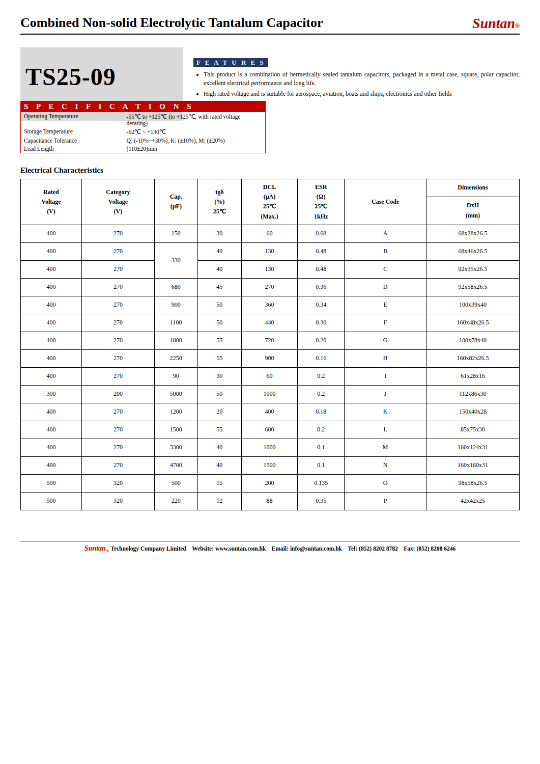Combined Non-solid Electrolytic Tantalum Capacitor
Suntan®
TS25-09
F E A T U R E S
This product is a combination of hermetically sealed tantalum capacitors, packaged in a metal case, square, polar capacitor, excellent electrical performance and long life.
High rated voltage and is suitable for aerospace, aviation, boats and ships, electronics and other fields
S P E C I F I C A T I O N S
| Operating Temperature | -55℃ to +125℃ (to +125℃, with rated voltage derating) |
| Storage Temperature | -62℃ ~ +130℃ |
| Capacitance Tolerance | Q: (-10%~+30%), K: (±10%), M: (±20%) |
| Lead Length | (110±20)mm |
Electrical Characteristics
| Rated Voltage (V) | Category Voltage (V) | Cap. (µF) | tgδ (%) 25℃ | DCL (µA) 25℃ (Max.) | ESR (Ω) 25℃ 1kHz | Case Code | Dimensions |
| --- | --- | --- | --- | --- | --- | --- | --- |
| DxH (mm) |
| 400 | 270 | 150 | 30 | 60 | 0.68 | A | 68x28x26.5 |
| 400 | 270 | 330 | 40 | 130 | 0.48 | B | 68x46x26.5 |
| 400 | 270 | 40 | 130 | 0.48 | C | 92x35x26.5 |
| 400 | 270 | 680 | 45 | 270 | 0.36 | D | 92x58x26.5 |
| 400 | 270 | 900 | 50 | 360 | 0.34 | E | 100x39x40 |
| 400 | 270 | 1100 | 50 | 440 | 0.30 | F | 160x48x26.5 |
| 400 | 270 | 1800 | 55 | 720 | 0.20 | G | 100x78x40 |
| 400 | 270 | 2250 | 55 | 900 | 0.16 | H | 160x82x26.5 |
| 400 | 270 | 90 | 30 | 60 | 0.2 | I | 61x28x16 |
| 300 | 200 | 5000 | 50 | 1000 | 0.2 | J | 112x86x30 |
| 400 | 270 | 1200 | 20 | 400 | 0.18 | K | 150x40x28 |
| 400 | 270 | 1500 | 55 | 600 | 0.2 | L | 85x75x30 |
| 400 | 270 | 3300 | 40 | 1000 | 0.1 | M | 160x124x31 |
| 400 | 270 | 4700 | 40 | 1500 | 0.1 | N | 160x160x31 |
| 500 | 320 | 500 | 15 | 200 | 0.135 | O | 98x58x26.5 |
| 500 | 320 | 220 | 12 | 88 | 0.35 | P | 42x42x25 |
Suntan® Technology Company Limited Website: www.suntan.com.hk Email: info@suntan.com.hk Tel: (852) 8202 8782 Fax: (852) 8208 6246